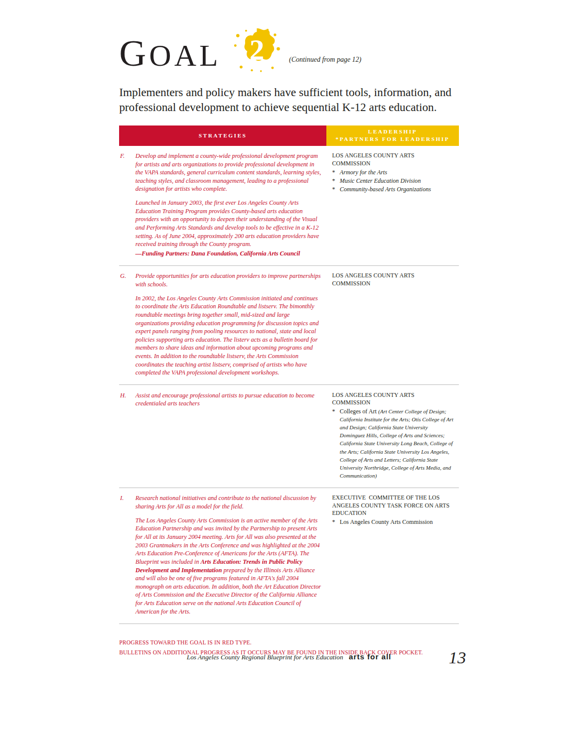GOAL
2
(Continued from page 12)
Implementers and policy makers have sufficient tools, information, and professional development to achieve sequential K-12 arts education.
| STRATEGIES | LEADERSHIP *PARTNERS FOR LEADERSHIP |
| --- | --- |
| F. Develop and implement a county-wide professional development program for artists and arts organizations to provide professional development in the VAPA standards, general curriculum content standards, learning styles, teaching styles, and classroom management, leading to a professional designation for artists who complete. Launched in January 2003, the first ever Los Angeles County Arts Education Training Program provides County-based arts education providers with an opportunity to deepen their understanding of the Visual and Performing Arts Standards and develop tools to be effective in a K-12 setting. As of June 2004, approximately 200 arts education providers have received training through the County program. —Funding Partners: Dana Foundation, California Arts Council | LOS ANGELES COUNTY ARTS COMMISSION Armory for the Arts Music Center Education Division Community-based Arts Organizations |
| G. Provide opportunities for arts education providers to improve partnerships with schools. In 2002, the Los Angeles County Arts Commission initiated and continues to coordinate the Arts Education Roundtable and listserv. The bimonthly roundtable meetings bring together small, mid-sized and large organizations providing education programming for discussion topics and expert panels ranging from pooling resources to national, state and local policies supporting arts education. The listerv acts as a bulletin board for members to share ideas and information about upcoming programs and events. In addition to the roundtable listserv, the Arts Commission coordinates the teaching artist listserv, comprised of artists who have completed the VAPA professional development workshops. | LOS ANGELES COUNTY ARTS COMMISSION |
| H. Assist and encourage professional artists to pursue education to become credentialed arts teachers | LOS ANGELES COUNTY ARTS COMMISSION Colleges of Art (Art Center College of Design; California Institute for the Arts; Otis College of Art and Design; California State University Dominguez Hills, College of Arts and Sciences; California State University Long Beach, College of the Arts; California State University Los Angeles, College of Arts and Letters; California State University Northridge, College of Arts Media, and Communication) |
| I. Research national initiatives and contribute to the national discussion by sharing Arts for All as a model for the field. The Los Angeles County Arts Commission is an active member of the Arts Education Partnership and was invited by the Partnership to present Arts for All at its January 2004 meeting. Arts for All was also presented at the 2003 Grantmakers in the Arts Conference and was highlighted at the 2004 Arts Education Pre-Conference of Americans for the Arts (AFTA). The Blueprint was included in Arts Education: Trends in Public Policy Development and Implementation prepared by the Illinois Arts Alliance and will also be one of five programs featured in AFTA's fall 2004 monograph on arts education. In addition, both the Art Education Director of Arts Commission and the Executive Director of the California Alliance for Arts Education serve on the national Arts Education Council of American for the Arts. | EXECUTIVE COMMITTEE OF THE LOS ANGELES COUNTY TASK FORCE ON ARTS EDUCATION Los Angeles County Arts Commission |
PROGRESS TOWARD THE GOAL IS IN RED TYPE.
BULLETINS ON ADDITIONAL PROGRESS AS IT OCCURS MAY BE FOUND IN THE INSIDE BACK COVER POCKET.
Los Angeles County Regional Blueprint for Arts Education arts for all
13